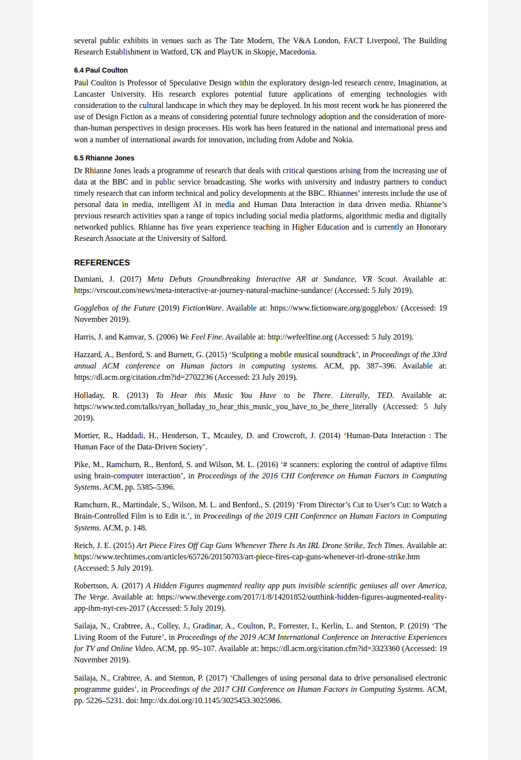several public exhibits in venues such as The Tate Modern, The V&A London, FACT Liverpool, The Building Research Establishment in Watford, UK and PlayUK in Skopje, Macedonia.
6.4 Paul Coulton
Paul Coulton is Professor of Speculative Design within the exploratory design-led research centre, Imagination, at Lancaster University. His research explores potential future applications of emerging technologies with consideration to the cultural landscape in which they may be deployed. In his most recent work he has pioneered the use of Design Fiction as a means of considering potential future technology adoption and the consideration of more-than-human perspectives in design processes. His work has been featured in the national and international press and won a number of international awards for innovation, including from Adobe and Nokia.
6.5 Rhianne Jones
Dr Rhianne Jones leads a programme of research that deals with critical questions arising from the increasing use of data at the BBC and in public service broadcasting. She works with university and industry partners to conduct timely research that can inform technical and policy developments at the BBC. Rhiannes’ interests include the use of personal data in media, intelligent AI in media and Human Data Interaction in data driven media. Rhianne’s previous research activities span a range of topics including social media platforms, algorithmic media and digitally networked publics. Rhianne has five years experience teaching in Higher Education and is currently an Honorary Research Associate at the University of Salford.
REFERENCES
Damiani, J. (2017) Meta Debuts Groundbreaking Interactive AR at Sundance, VR Scout. Available at: https://vrscout.com/news/meta-interactive-ar-journey-natural-machine-sundance/ (Accessed: 5 July 2019).
Gogglebox of the Future (2019) FictionWare. Available at: https://www.fictionware.org/gogglebox/ (Accessed: 19 November 2019).
Harris, J. and Kamvar, S. (2006) We Feel Fine. Available at: http://wefeelfine.org (Accessed: 5 July 2019).
Hazzard, A., Benford, S. and Burnett, G. (2015) ‘Sculpting a mobile musical soundtrack’, in Proceedings of the 33rd annual ACM conference on Human factors in computing systems. ACM, pp. 387–396. Available at: https://dl.acm.org/citation.cfm?id=2702236 (Accessed: 23 July 2019).
Holladay, R. (2013) To Hear this Music You Have to be There. Literally, TED. Available at: https://www.ted.com/talks/ryan_holladay_to_hear_this_music_you_have_to_be_there_literally (Accessed: 5 July 2019).
Mortier, R., Haddadi, H., Henderson, T., Mcauley, D. and Crowcroft, J. (2014) ‘Human-Data Interaction : The Human Face of the Data-Driven Society’.
Pike, M., Ramchurn, R., Benford, S. and Wilson, M. L. (2016) ‘# scanners: exploring the control of adaptive films using brain-computer interaction’, in Proceedings of the 2016 CHI Conference on Human Factors in Computing Systems. ACM, pp. 5385–5396.
Ramchurn, R., Martindale, S., Wilson, M. L. and Benford., S. (2019) ‘From Director’s Cut to User’s Cut: to Watch a Brain-Controlled Film is to Edit it.’, in Proceedings of the 2019 CHI Conference on Human Factors in Computing Systems. ACM, p. 148.
Reich, J. E. (2015) Art Piece Fires Off Cap Guns Whenever There Is An IRL Drone Strike, Tech Times. Available at: https://www.techtimes.com/articles/65726/20150703/art-piece-fires-cap-guns-whenever-irl-drone-strike.htm (Accessed: 5 July 2019).
Robertson, A. (2017) A Hidden Figures augmented reality app puts invisible scientific geniuses all over America, The Verge. Available at: https://www.theverge.com/2017/1/8/14201852/outthink-hidden-figures-augmented-reality-app-ibm-nyt-ces-2017 (Accessed: 5 July 2019).
Sailaja, N., Crabtree, A., Colley, J., Gradinar, A., Coulton, P., Forrester, I., Kerlin, L. and Stenton, P. (2019) ‘The Living Room of the Future’, in Proceedings of the 2019 ACM International Conference on Interactive Experiences for TV and Online Video. ACM, pp. 95–107. Available at: https://dl.acm.org/citation.cfm?id=3323360 (Accessed: 19 November 2019).
Sailaja, N., Crabtree, A. and Stenton, P. (2017) ‘Challenges of using personal data to drive personalised electronic programme guides’, in Proceedings of the 2017 CHI Conference on Human Factors in Computing Systems. ACM, pp. 5226–5231. doi: http://dx.doi.org/10.1145/3025453.3025986.